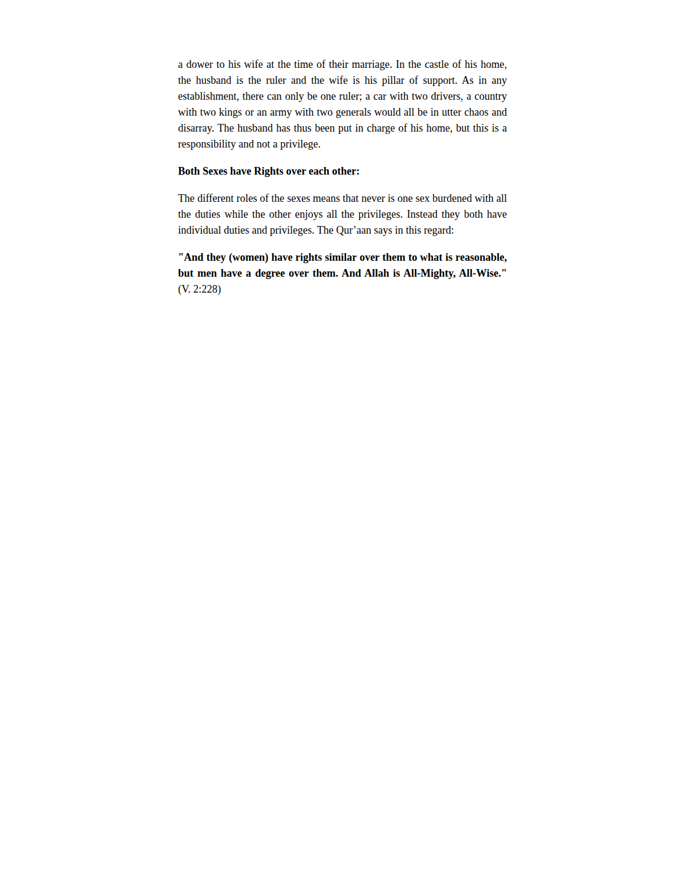a dower to his wife at the time of their marriage. In the castle of his home, the husband is the ruler and the wife is his pillar of support. As in any establishment, there can only be one ruler; a car with two drivers, a country with two kings or an army with two generals would all be in utter chaos and disarray. The husband has thus been put in charge of his home, but this is a responsibility and not a privilege.
Both Sexes have Rights over each other:
The different roles of the sexes means that never is one sex burdened with all the duties while the other enjoys all the privileges. Instead they both have individual duties and privileges. The Qur’aan says in this regard:
"And they (women) have rights similar over them to what is reasonable, but men have a degree over them. And Allah is All-Mighty, All-Wise." (V. 2:228)